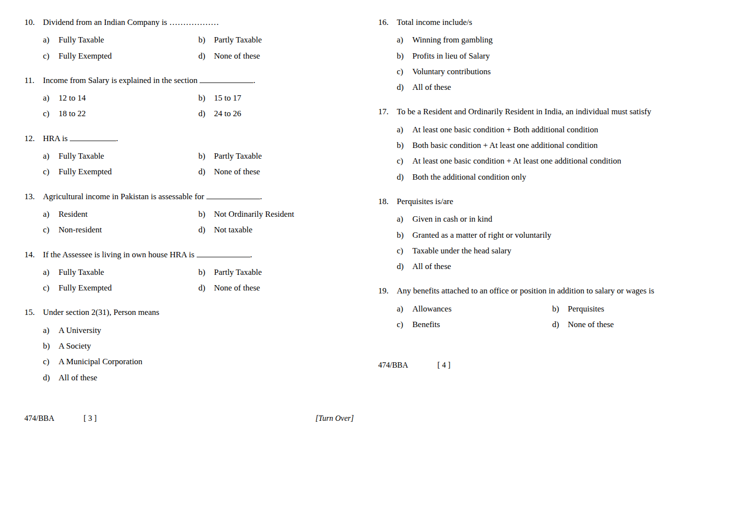10.
Dividend from an Indian Company is ………………
a) Fully Taxable
b) Partly Taxable
c) Fully Exempted
d) None of these
11.
Income from Salary is explained in the section .
a) 12 to 14
b) 15 to 17
c) 18 to 22
d) 24 to 26
12.
HRA is .
a) Fully Taxable
b) Partly Taxable
c) Fully Exempted
d) None of these
13.
Agricultural income in Pakistan is assessable for .
a) Resident
b) Not Ordinarily Resident
c) Non-resident
d) Not taxable
14.
If the Assessee is living in own house HRA is .
a) Fully Taxable
b) Partly Taxable
c) Fully Exempted
d) None of these
15.
Under section 2(31), Person means
a) A University
b) A Society
c) A Municipal Corporation
d) All of these
474/BBA [ 3 ]
[Turn Over]
16.
Total income include/s
a) Winning from gambling
b) Profits in lieu of Salary
c) Voluntary contributions
d) All of these
17.
To be a Resident and Ordinarily Resident in India, an individual must satisfy
a) At least one basic condition + Both additional condition
b) Both basic condition + At least one additional condition
c) At least one basic condition + At least one additional condition
d) Both the additional condition only
18.
Perquisites is/are
a) Given in cash or in kind
b) Granted as a matter of right or voluntarily
c) Taxable under the head salary
d) All of these
19.
Any benefits attached to an office or position in addition to salary or wages is
a) Allowances
b) Perquisites
c) Benefits
d) None of these
474/BBA [ 4 ]